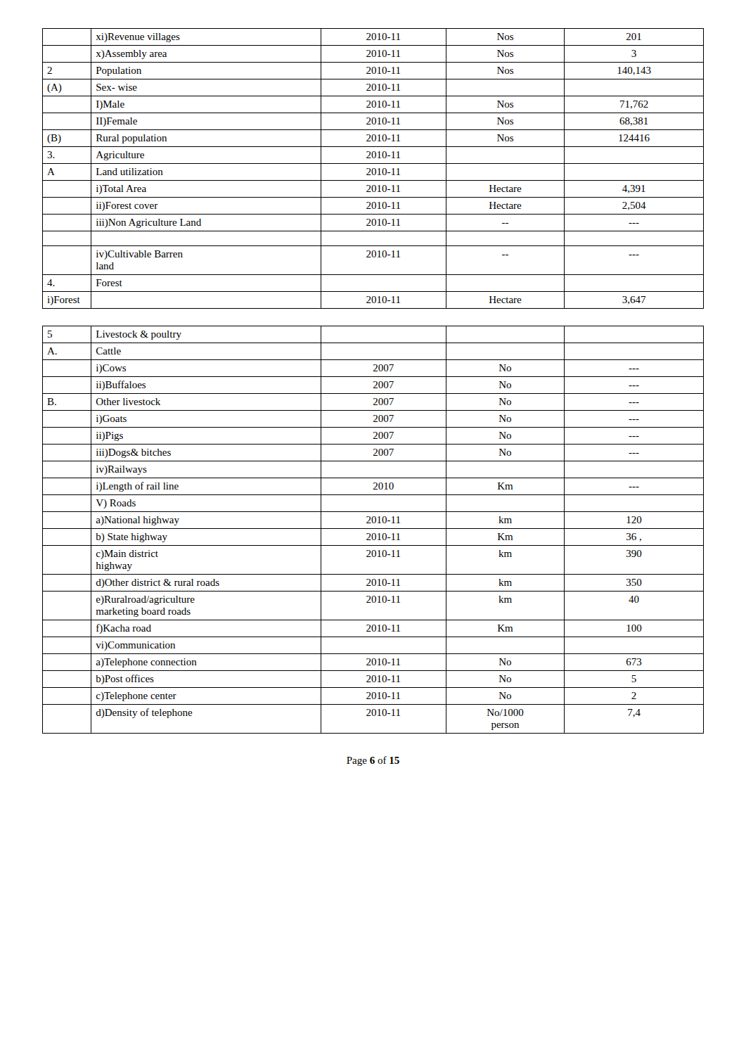| | xi)Revenue villages | 2010-11 | Nos | 201 |
| | x)Assembly area | 2010-11 | Nos | 3 |
| 2 | Population | 2010-11 | Nos | 140,143 |
| (A) | Sex- wise | 2010-11 | | |
| | I)Male | 2010-11 | Nos | 71,762 |
| | II)Female | 2010-11 | Nos | 68,381 |
| (B) | Rural population | 2010-11 | Nos | 124416 |
| 3. | Agriculture | 2010-11 | | |
| A | Land utilization | 2010-11 | | |
| | i)Total Area | 2010-11 | Hectare | 4,391 |
| | ii)Forest cover | 2010-11 | Hectare | 2,504 |
| | iii)Non Agriculture Land | 2010-11 | -- | --- |
| | iv)Cultivable Barren land | 2010-11 | -- | --- |
| 4. | Forest | | | |
| i)Forest | | 2010-11 | Hectare | 3,647 |
| 5 | Livestock & poultry | | | |
| A. | Cattle | | | |
| | i)Cows | 2007 | No | --- |
| | ii)Buffaloes | 2007 | No | --- |
| B. | Other livestock | 2007 | No | --- |
| | i)Goats | 2007 | No | --- |
| | ii)Pigs | 2007 | No | --- |
| | iii)Dogs& bitches | 2007 | No | --- |
| | iv)Railways | | | |
| | i)Length of rail line | 2010 | Km | --- |
| | V) Roads | | | |
| | a)National highway | 2010-11 | km | 120 |
| | b) State highway | 2010-11 | Km | 36 , |
| | c)Main district highway | 2010-11 | km | 390 |
| | d)Other district & rural roads | 2010-11 | km | 350 |
| | e)Ruralroad/agriculture marketing board roads | 2010-11 | km | 40 |
| | f)Kacha road | 2010-11 | Km | 100 |
| | vi)Communication | | | |
| | a)Telephone connection | 2010-11 | No | 673 |
| | b)Post offices | 2010-11 | No | 5 |
| | c)Telephone center | 2010-11 | No | 2 |
| | d)Density of telephone | 2010-11 | No/1000 person | 7,4 |
Page 6 of 15